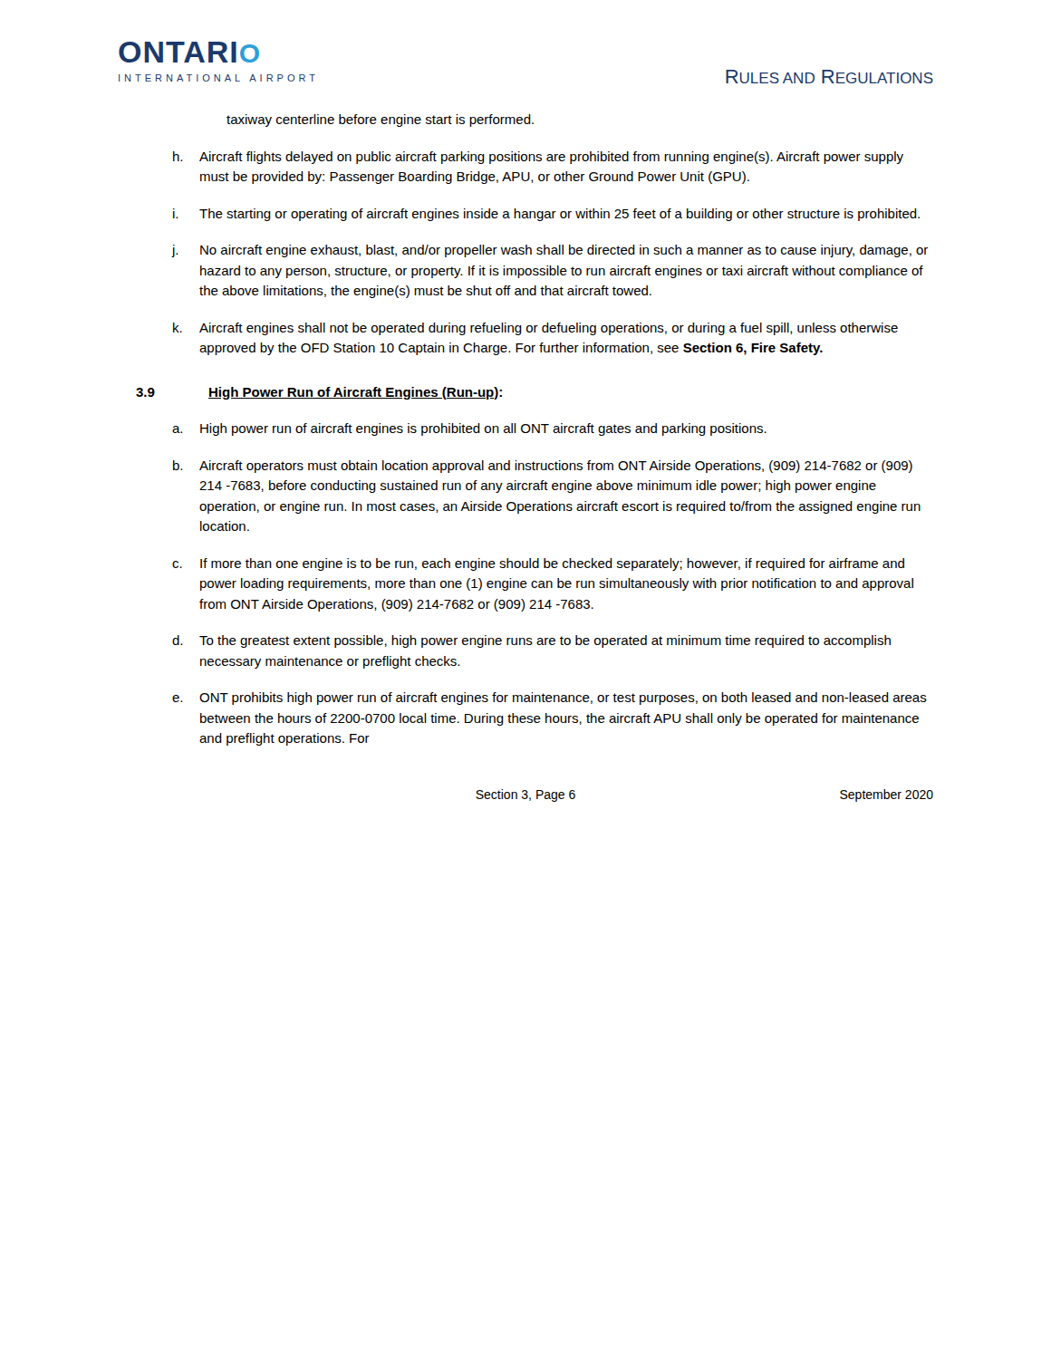ONTARIO
INTERNATIONAL AIRPORT
RULES AND REGULATIONS
taxiway centerline before engine start is performed.
h. Aircraft flights delayed on public aircraft parking positions are prohibited from running engine(s). Aircraft power supply must be provided by: Passenger Boarding Bridge, APU, or other Ground Power Unit (GPU).
i. The starting or operating of aircraft engines inside a hangar or within 25 feet of a building or other structure is prohibited.
j. No aircraft engine exhaust, blast, and/or propeller wash shall be directed in such a manner as to cause injury, damage, or hazard to any person, structure, or property. If it is impossible to run aircraft engines or taxi aircraft without compliance of the above limitations, the engine(s) must be shut off and that aircraft towed.
k. Aircraft engines shall not be operated during refueling or defueling operations, or during a fuel spill, unless otherwise approved by the OFD Station 10 Captain in Charge. For further information, see Section 6, Fire Safety.
3.9 High Power Run of Aircraft Engines (Run-up):
a. High power run of aircraft engines is prohibited on all ONT aircraft gates and parking positions.
b. Aircraft operators must obtain location approval and instructions from ONT Airside Operations, (909) 214-7682 or (909) 214 -7683, before conducting sustained run of any aircraft engine above minimum idle power; high power engine operation, or engine run. In most cases, an Airside Operations aircraft escort is required to/from the assigned engine run location.
c. If more than one engine is to be run, each engine should be checked separately; however, if required for airframe and power loading requirements, more than one (1) engine can be run simultaneously with prior notification to and approval from ONT Airside Operations, (909) 214-7682 or (909) 214 -7683.
d. To the greatest extent possible, high power engine runs are to be operated at minimum time required to accomplish necessary maintenance or preflight checks.
e. ONT prohibits high power run of aircraft engines for maintenance, or test purposes, on both leased and non-leased areas between the hours of 2200-0700 local time. During these hours, the aircraft APU shall only be operated for maintenance and preflight operations. For
Section 3, Page 6
September 2020